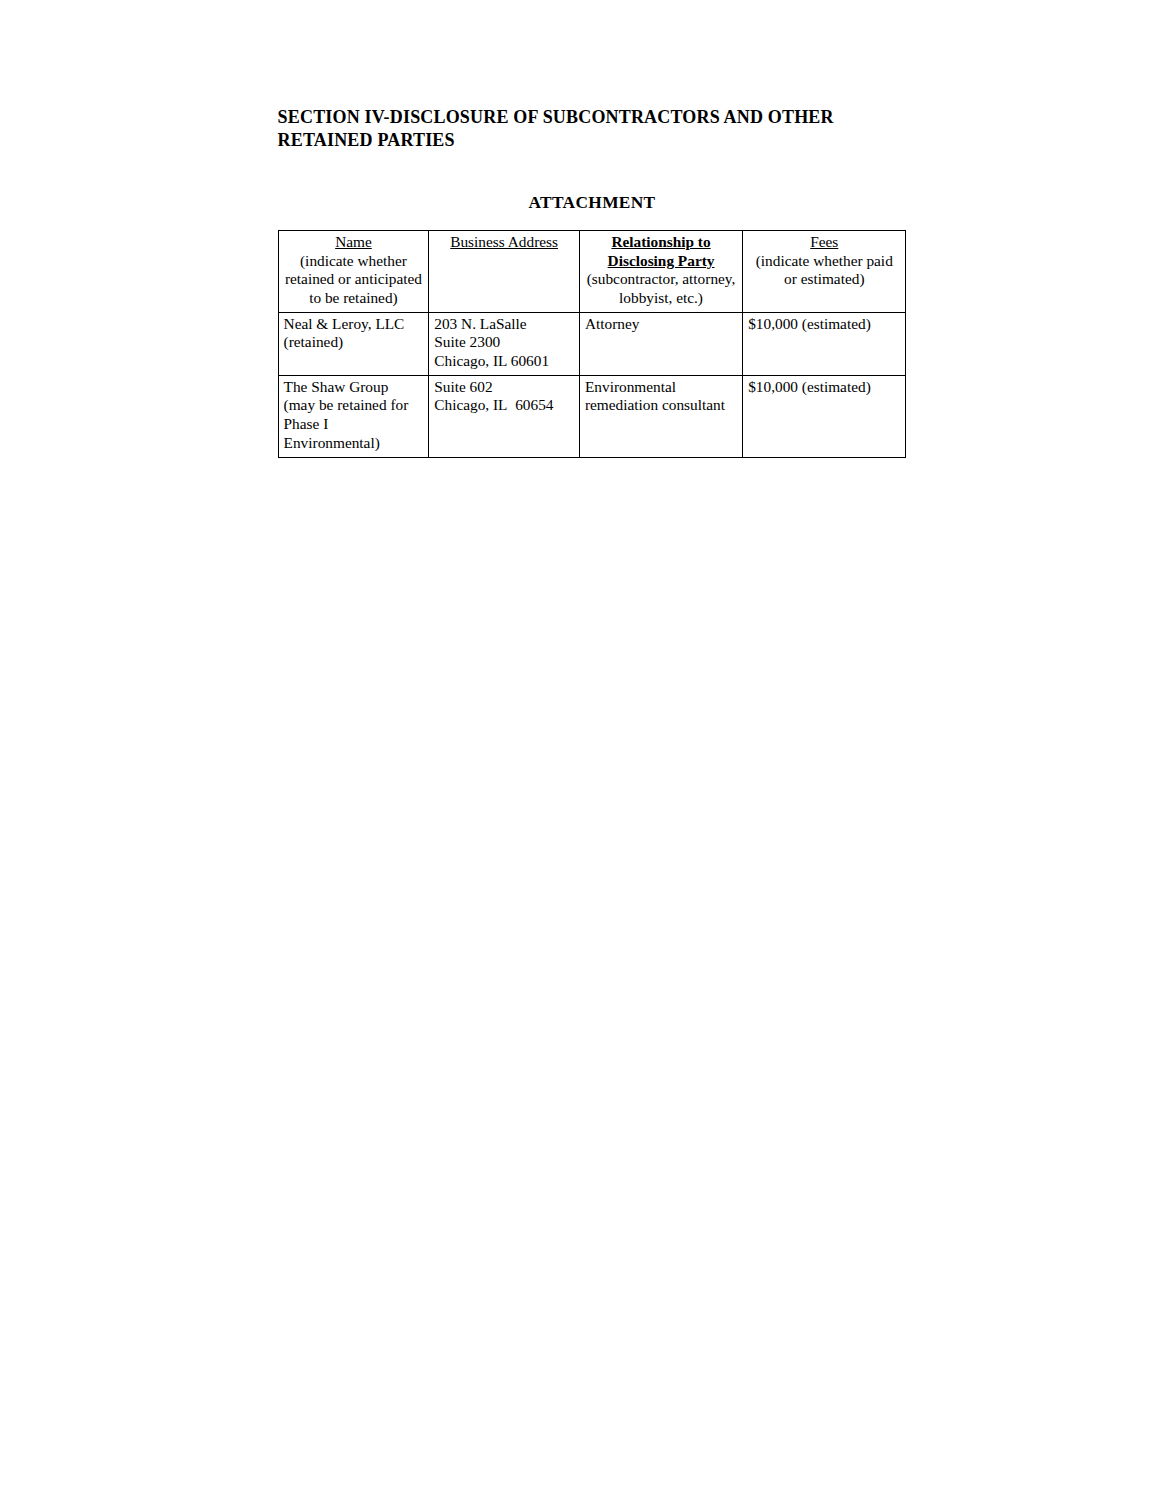SECTION IV-DISCLOSURE OF SUBCONTRACTORS AND OTHER RETAINED PARTIES
ATTACHMENT
| Name (indicate whether retained or anticipated to be retained) | Business Address | Relationship to Disclosing Party (subcontractor, attorney, lobbyist, etc.) | Fees (indicate whether paid or estimated) |
| --- | --- | --- | --- |
| Neal & Leroy, LLC (retained) | 203 N. LaSalle Suite 2300 Chicago, IL 60601 | Attorney | $10,000 (estimated) |
| The Shaw Group (may be retained for Phase I Environmental) | Suite 602 Chicago, IL 60654 | Environmental remediation consultant | $10,000 (estimated) |